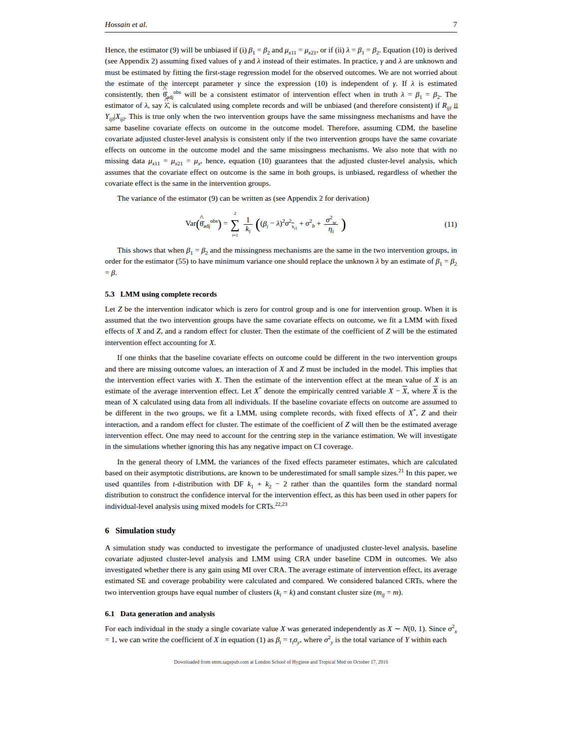Hossain et al. 7
Hence, the estimator (9) will be unbiased if (i) β1 = β2 and μx11 = μx21, or if (ii) λ = β1 = β2. Equation (10) is derived (see Appendix 2) assuming fixed values of γ and λ instead of their estimates. In practice, γ and λ are unknown and must be estimated by fitting the first-stage regression model for the observed outcomes. We are not worried about the estimate of the intercept parameter γ since the expression (10) is independent of γ. If λ is estimated consistently, then θ̂adjobs will be a consistent estimator of intervention effect when in truth λ = β1 = β2. The estimator of λ, say λ̂, is calculated using complete records and will be unbiased (and therefore consistent) if Rijl ⫫ Yijl|Xijl. This is true only when the two intervention groups have the same missingness mechanisms and have the same baseline covariate effects on outcome in the outcome model. Therefore, assuming CDM, the baseline covariate adjusted cluster-level analysis is consistent only if the two intervention groups have the same covariate effects on outcome in the outcome model and the same missingness mechanisms. We also note that with no missing data μx11 = μx21 = μx, hence, equation (10) guarantees that the adjusted cluster-level analysis, which assumes that the covariate effect on outcome is the same in both groups, is unbiased, regardless of whether the covariate effect is the same in the intervention groups.
The variance of the estimator (9) can be written as (see Appendix 2 for derivation)
Var(θ̂adjobs) = 2∑i=1 1 ki ((βi − λ)2σ2xi1 + σ2b + σ2w ηi )
(11)
This shows that when β1 = β2 and the missingness mechanisms are the same in the two intervention groups, in order for the estimator (55) to have minimum variance one should replace the unknown λ by an estimate of β1 = β2 = β.
5.3 LMM using complete records
Let Z be the intervention indicator which is zero for control group and is one for intervention group. When it is assumed that the two intervention groups have the same covariate effects on outcome, we fit a LMM with fixed effects of X and Z, and a random effect for cluster. Then the estimate of the coefficient of Z will be the estimated intervention effect accounting for X.
If one thinks that the baseline covariate effects on outcome could be different in the two intervention groups and there are missing outcome values, an interaction of X and Z must be included in the model. This implies that the intervention effect varies with X. Then the estimate of the intervention effect at the mean value of X is an estimate of the average intervention effect. Let X* denote the empirically centred variable X − X, where X is the mean of X calculated using data from all individuals. If the baseline covariate effects on outcome are assumed to be different in the two groups, we fit a LMM, using complete records, with fixed effects of X*, Z and their interaction, and a random effect for cluster. The estimate of the coefficient of Z will then be the estimated average intervention effect. One may need to account for the centring step in the variance estimation. We will investigate in the simulations whether ignoring this has any negative impact on CI coverage.
In the general theory of LMM, the variances of the fixed effects parameter estimates, which are calculated based on their asymptotic distributions, are known to be underestimated for small sample sizes.21 In this paper, we used quantiles from t-distribution with DF k1 + k2 − 2 rather than the quantiles form the standard normal distribution to construct the confidence interval for the intervention effect, as this has been used in other papers for individual-level analysis using mixed models for CRTs.22,23
6 Simulation study
A simulation study was conducted to investigate the performance of unadjusted cluster-level analysis, baseline covariate adjusted cluster-level analysis and LMM using CRA under baseline CDM in outcomes. We also investigated whether there is any gain using MI over CRA. The average estimate of intervention effect, its average estimated SE and coverage probability were calculated and compared. We considered balanced CRTs, where the two intervention groups have equal number of clusters (ki = k) and constant cluster size (mij = m).
6.1 Data generation and analysis
For each individual in the study a single covariate value X was generated independently as X ∼ N(0, 1). Since σ2x = 1, we can write the coefficient of X in equation (1) as βi = τiσy, where σ2y is the total variance of Y within each
Downloaded from smm.sagepub.com at London School of Hygiene and Tropical Med on October 17, 2016